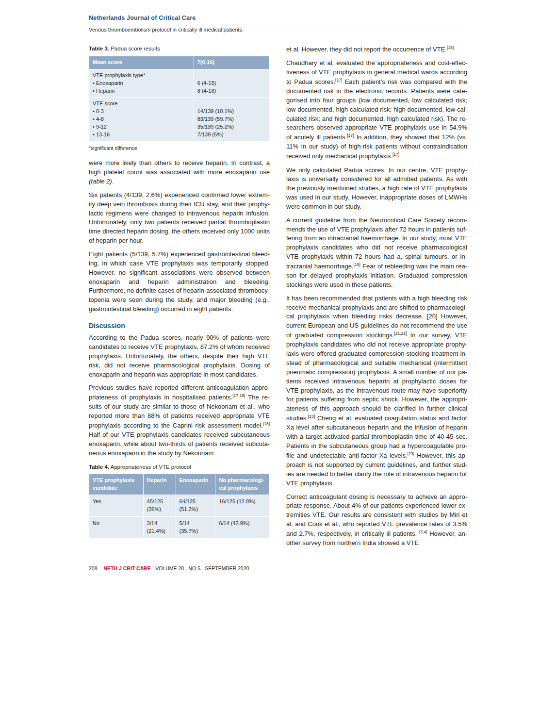Netherlands Journal of Critical Care
Venous thromboembolism protocol in critically ill medical patients
Table 3. Padua score results
| Mean score | 7(0-16) |
| --- | --- |
| VTE prophylaxis type* • Enoxaparin • Heparin | 6 (4-15) 8 (4-16) |
| VTE score • 0-3 • 4-8 • 9-12 • 13-16 | 14/139 (10.1%) 83/139 (59.7%) 35/139 (25.2%) 7/139 (5%) |
*significant difference
were more likely than others to receive heparin. In contrast, a high platelet count was associated with more enoxaparin use (table 2).
Six patients (4/139, 2.6%) experienced confirmed lower extremity deep vein thrombosis during their ICU stay, and their prophylactic regimens were changed to intravenous heparin infusion. Unfortunately, only two patients received partial thromboplastin time directed heparin dosing, the others received only 1000 units of heparin per hour.
Eight patients (5/139, 5.7%) experienced gastrointestinal bleeding, in which case VTE prophylaxis was temporarily stopped. However, no significant associations were observed between enoxaparin and heparin administration and bleeding. Furthermore, no definite cases of heparin-associated thrombocytopenia were seen during the study, and major bleeding (e.g., gastrointestinal bleeding) occurred in eight patients.
Discussion
According to the Padua scores, nearly 90% of patients were candidates to receive VTE prophylaxis, 87.2% of whom received prophylaxis. Unfortunately, the others, despite their high VTE risk, did not receive pharmacological prophylaxis. Dosing of enoxaparin and heparin was appropriate in most candidates.
Previous studies have reported different anticoagulation appropriateness of prophylaxis in hospitalised patients.[17,18] The results of our study are similar to those of Nekoonam et al., who reported more than 88% of patients received appropriate VTE prophylaxis according to the Caprini risk assessment model.[18] Half of our VTE prophylaxis candidates received subcutaneous enoxaparin, while about two-thirds of patients received subcutaneous enoxaparin in the study by Nekoonam
Table 4. Appropriateness of VTE protocol
| VTE prophylaxis candidate | Heparin | Enoxaparin | No pharmacological prophylaxis |
| --- | --- | --- | --- |
| Yes | 45/125 (36%) | 64/125 (51.2%) | 16/125 (12.8%) |
| No | 3/14 (21.4%) | 5/14 (35.7%) | 6/14 (42.9%) |
et al. However, they did not report the occurrence of VTE.[18]
Chaudhary et al. evaluated the appropriateness and cost-effectiveness of VTE prophylaxis in general medical wards according to Padua scores.[17] Each patient's risk was compared with the documented risk in the electronic records. Patients were categorised into four groups (low documented, low calculated risk; low documented, high calculated risk; high documented, low calculated risk; and high documented, high calculated risk). The researchers observed appropriate VTE prophylaxis use in 54.9% of acutely ill patients.[17] In addition, they showed that 12% (vs. 11% in our study) of high-risk patients without contraindication received only mechanical prophylaxis.[17]
We only calculated Padua scores. In our centre, VTE prophylaxis is universally considered for all admitted patients. As with the previously mentioned studies, a high rate of VTE prophylaxis was used in our study. However, inappropriate doses of LMWHs were common in our study.
A current guideline from the Neurocritical Care Society recommends the use of VTE prophylaxis after 72 hours in patients suffering from an intracranial haemorrhage. In our study, most VTE prophylaxis candidates who did not receive pharmacological VTE prophylaxis within 72 hours had a, spinal tumours, or intracranial haemorrhage.[19] Fear of rebleeding was the main reason for delayed prophylaxis initiation. Graduated compression stockings were used in these patients.
It has been recommended that patients with a high bleeding risk receive mechanical prophylaxis and are shifted to pharmacological prophylaxis when bleeding risks decrease. [20] However, current European and US guidelines do not recommend the use of graduated compression stockings.[21,22] In our survey, VTE prophylaxis candidates who did not receive appropriate prophylaxis were offered graduated compression stocking treatment instead of pharmacological and suitable mechanical (intermittent pneumatic compression) prophylaxis. A small number of our patients received intravenous heparin at prophylactic doses for VTE prophylaxis, as the intravenous route may have superiority for patients suffering from septic shock. However, the appropriateness of this approach should be clarified in further clinical studies.[23] Cheng et al. evaluated coagulation status and factor Xa level after subcutaneous heparin and the infusion of heparin with a target activated partial thromboplastin time of 40-45 sec. Patients in the subcutaneous group had a hypercoagulable profile and undetectable anti-factor Xa levels.[23] However, this approach is not supported by current guidelines, and further studies are needed to better clarify the role of intravenous heparin for VTE prophylaxis.
Correct anticoagulant dosing is necessary to achieve an appropriate response. About 4% of our patients experienced lower extremities VTE. Our results are consistent with studies by Miri et al. and Cook et al., who reported VTE prevalence rates of 3.5% and 2.7%, respectively, in critically ill patients. [3,4] However, another survey from northern India showed a VTE
208 NETH J CRIT CARE - VOLUME 28 - NO 5 - SEPTEMBER 2020